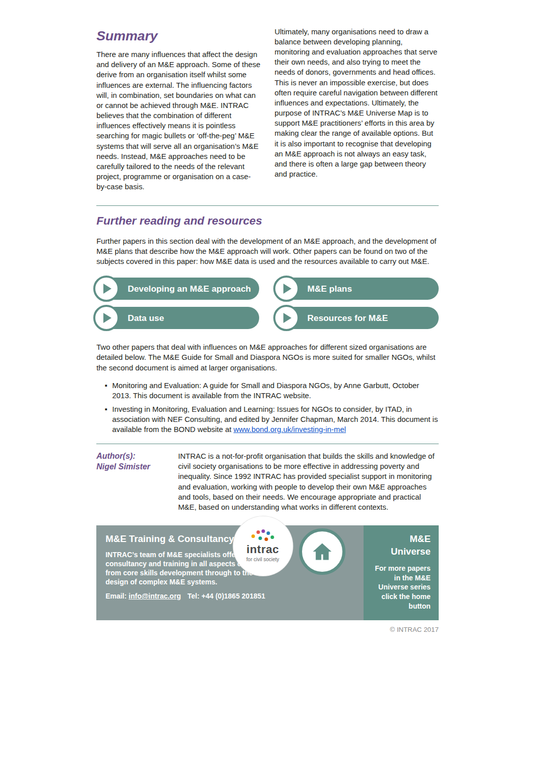Summary
There are many influences that affect the design and delivery of an M&E approach. Some of these derive from an organisation itself whilst some influences are external. The influencing factors will, in combination, set boundaries on what can or cannot be achieved through M&E. INTRAC believes that the combination of different influences effectively means it is pointless searching for magic bullets or ‘off-the-peg’ M&E systems that will serve all an organisation’s M&E needs. Instead, M&E approaches need to be carefully tailored to the needs of the relevant project, programme or organisation on a case-by-case basis.
Ultimately, many organisations need to draw a balance between developing planning, monitoring and evaluation approaches that serve their own needs, and also trying to meet the needs of donors, governments and head offices. This is never an impossible exercise, but does often require careful navigation between different influences and expectations. Ultimately, the purpose of INTRAC’s M&E Universe Map is to support M&E practitioners’ efforts in this area by making clear the range of available options. But it is also important to recognise that developing an M&E approach is not always an easy task, and there is often a large gap between theory and practice.
Further reading and resources
Further papers in this section deal with the development of an M&E approach, and the development of M&E plans that describe how the M&E approach will work. Other papers can be found on two of the subjects covered in this paper: how M&E data is used and the resources available to carry out M&E.
Developing an M&E approach M&E plans Data use Resources for M&E
Two other papers that deal with influences on M&E approaches for different sized organisations are detailed below. The M&E Guide for Small and Diaspora NGOs is more suited for smaller NGOs, whilst the second document is aimed at larger organisations.
Monitoring and Evaluation: A guide for Small and Diaspora NGOs, by Anne Garbutt, October 2013. This document is available from the INTRAC website.
Investing in Monitoring, Evaluation and Learning: Issues for NGOs to consider, by ITAD, in association with NEF Consulting, and edited by Jennifer Chapman, March 2014. This document is available from the BOND website at www.bond.org.uk/investing-in-mel
Author(s):
Nigel Simister
INTRAC is a not-for-profit organisation that builds the skills and knowledge of civil society organisations to be more effective in addressing poverty and inequality. Since 1992 INTRAC has provided specialist support in monitoring and evaluation, working with people to develop their own M&E approaches and tools, based on their needs. We encourage appropriate and practical M&E, based on understanding what works in different contexts.
M&E Training & Consultancy
INTRAC’s team of M&E specialists offer consultancy and training in all aspects of M&E, from core skills development through to the design of complex M&E systems.
Email: info@intrac.org Tel: +44 (0)1865 201851
M&E Universe
For more papers in the M&E Universe series click the home button
intrac
for civil society
© INTRAC 2017